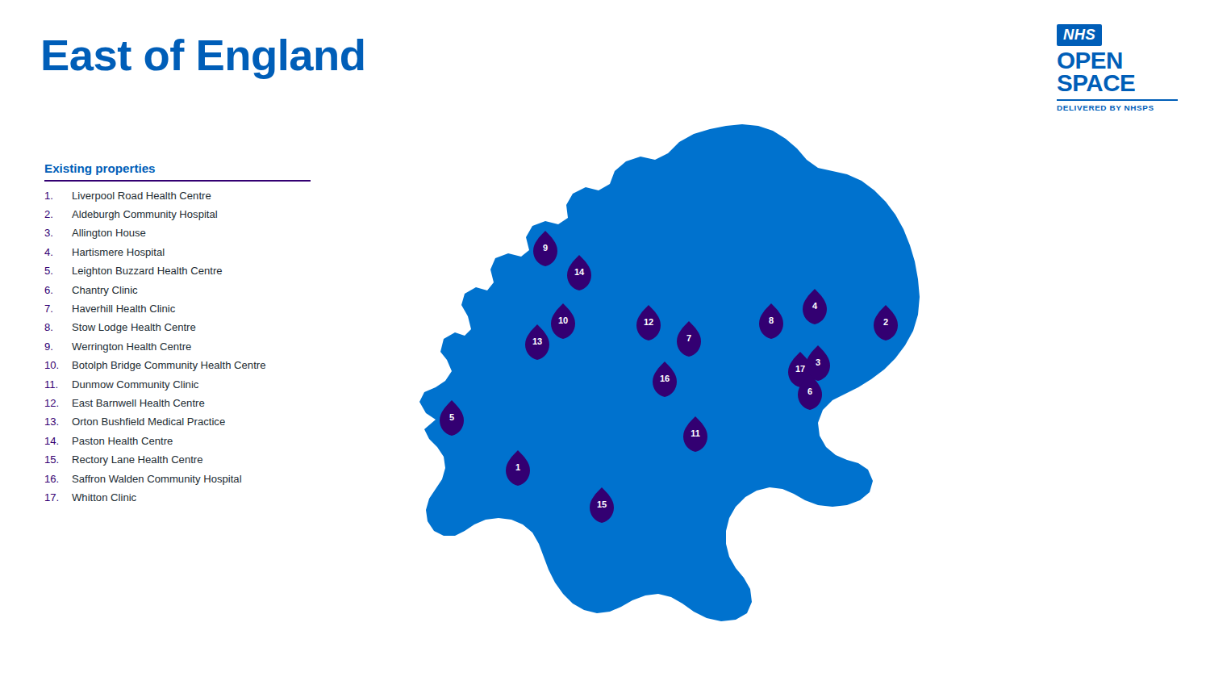East of England
NHS OPEN SPACE DELIVERED BY NHSPS
Existing properties
Liverpool Road Health Centre
Aldeburgh Community Hospital
Allington House
Hartismere Hospital
Leighton Buzzard Health Centre
Chantry Clinic
Haverhill Health Clinic
Stow Lodge Health Centre
Werrington Health Centre
Botolph Bridge Community Health Centre
Dunmow Community Clinic
East Barnwell Health Centre
Orton Bushfield Medical Practice
Paston Health Centre
Rectory Lane Health Centre
Saffron Walden Community Hospital
Whitton Clinic
East of England property locations 9 14 4 10 8 2 12 13 7 3 17 16 6 5 11 1 15